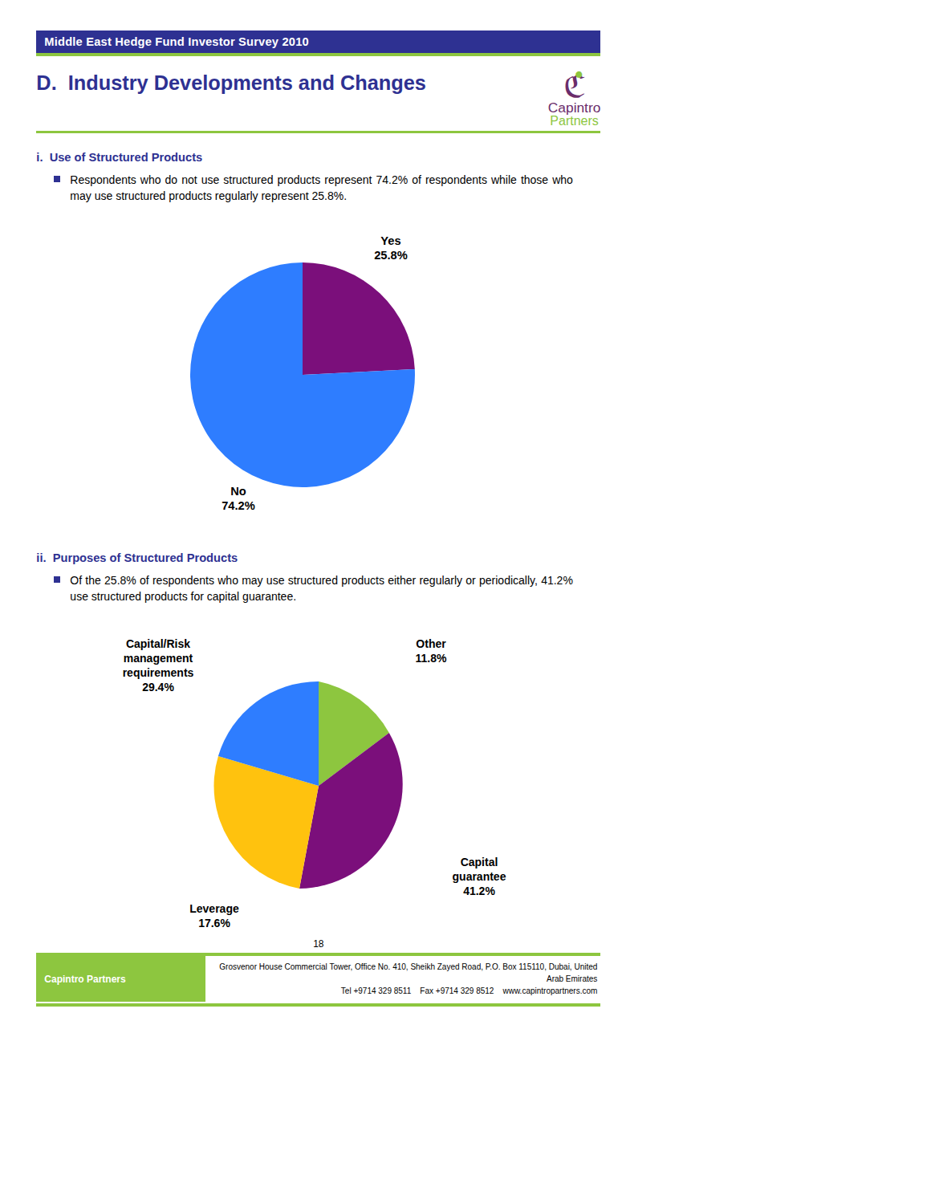Middle East Hedge Fund Investor Survey 2010
D. Industry Developments and Changes
●ℭ
CapintroPartners
i. Use of Structured Products
Respondents who do not use structured products represent 74.2% of respondents while those who may use structured products regularly represent 25.8%.
Yes 25.8% No 74.2%
ii. Purposes of Structured Products
Of the 25.8% of respondents who may use structured products either regularly or periodically, 41.2% use structured products for capital guarantee.
Other 11.8% Capital/Risk management requirements 29.4% Capital guarantee 41.2% Leverage 17.6%
18
Capintro Partners
Grosvenor House Commercial Tower, Office No. 410, Sheikh Zayed Road, P.O. Box 115110, Dubai, United Arab Emirates
Tel +9714 329 8511 Fax +9714 329 8512 www.capintropartners.com